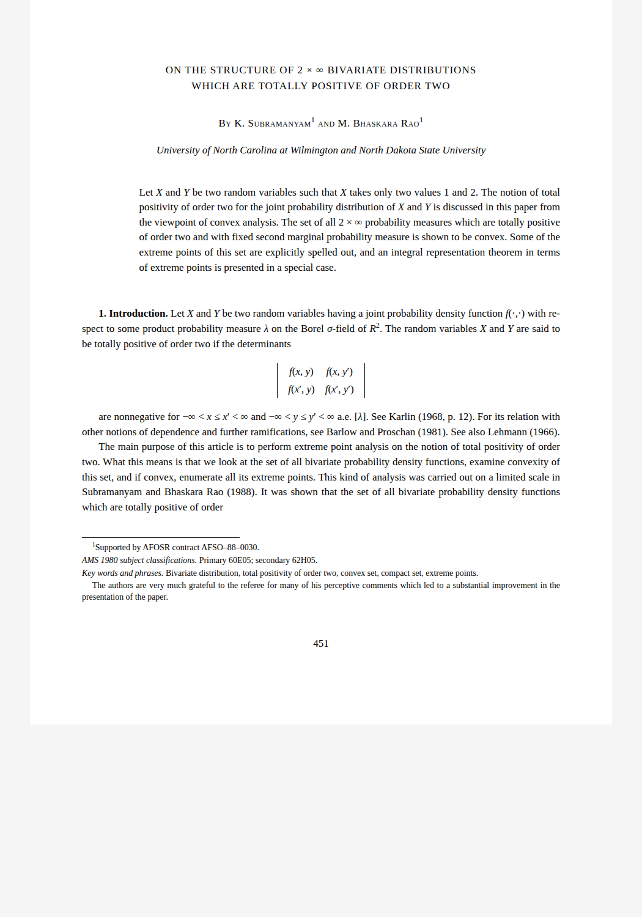On the Structure of 2 × ∞ Bivariate Distributions
Which Are Totally Positive of Order Two
By K. Subramanyam1 and M. Bhaskara Rao1
University of North Carolina at Wilmington and North Dakota State University
Let X and Y be two random variables such that X takes only two values 1 and 2. The notion of total positivity of order two for the joint probability distribution of X and Y is discussed in this paper from the viewpoint of convex analysis. The set of all 2 × ∞ probability measures which are totally positive of order two and with fixed second marginal probability measure is shown to be convex. Some of the extreme points of this set are explicitly spelled out, and an integral representation theorem in terms of extreme points is presented in a special case.
1. Introduction. Let X and Y be two random variables having a joint probability density function f(·,·) with respect to some product probability measure λ on the Borel σ-field of R2. The random variables X and Y are said to be totally positive of order two if the determinants
| f ( x , y ) | f ( x , y ′) |
| f ( x ′, y ) | f ( x ′, y ′) |
are nonnegative for −∞ < x ≤ x′ < ∞ and −∞ < y ≤ y′ < ∞ a.e. [λ]. See Karlin (1968, p. 12). For its relation with other notions of dependence and further ramifications, see Barlow and Proschan (1981). See also Lehmann (1966).
The main purpose of this article is to perform extreme point analysis on the notion of total positivity of order two. What this means is that we look at the set of all bivariate probability density functions, examine convexity of this set, and if convex, enumerate all its extreme points. This kind of analysis was carried out on a limited scale in Subramanyam and Bhaskara Rao (1988). It was shown that the set of all bivariate probability density functions which are totally positive of order
1Supported by AFOSR contract AFSO–88–0030.
AMS 1980 subject classifications. Primary 60E05; secondary 62H05.
Key words and phrases. Bivariate distribution, total positivity of order two, convex set, compact set, extreme points.
The authors are very much grateful to the referee for many of his perceptive comments which led to a substantial improvement in the presentation of the paper.
451